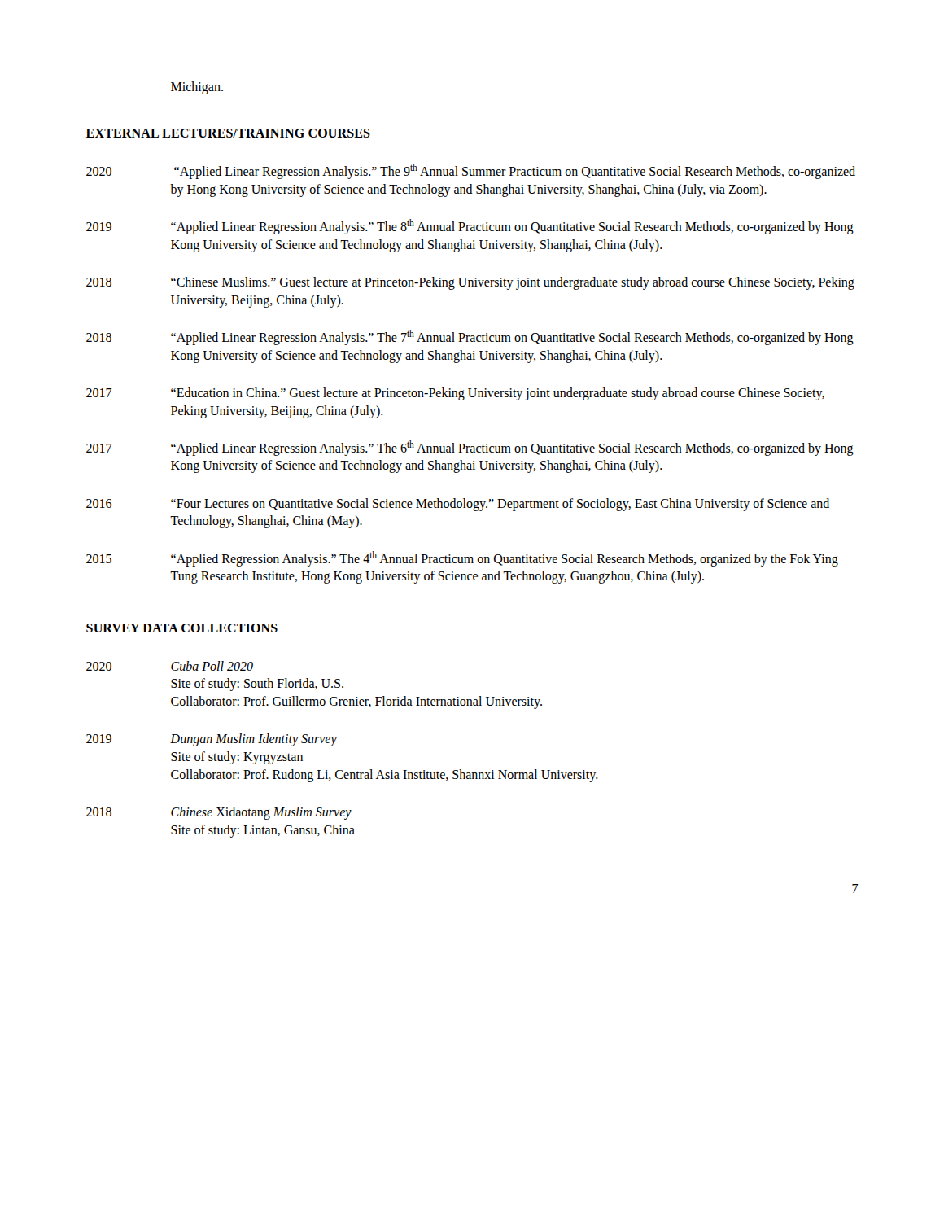Michigan.
External Lectures/Training Courses
2020
“Applied Linear Regression Analysis.” The 9th Annual Summer Practicum on Quantitative Social Research Methods, co-organized by Hong Kong University of Science and Technology and Shanghai University, Shanghai, China (July, via Zoom).
2019
“Applied Linear Regression Analysis.” The 8th Annual Practicum on Quantitative Social Research Methods, co-organized by Hong Kong University of Science and Technology and Shanghai University, Shanghai, China (July).
2018
“Chinese Muslims.” Guest lecture at Princeton-Peking University joint undergraduate study abroad course Chinese Society, Peking University, Beijing, China (July).
2018
“Applied Linear Regression Analysis.” The 7th Annual Practicum on Quantitative Social Research Methods, co-organized by Hong Kong University of Science and Technology and Shanghai University, Shanghai, China (July).
2017
“Education in China.” Guest lecture at Princeton-Peking University joint undergraduate study abroad course Chinese Society, Peking University, Beijing, China (July).
2017
“Applied Linear Regression Analysis.” The 6th Annual Practicum on Quantitative Social Research Methods, co-organized by Hong Kong University of Science and Technology and Shanghai University, Shanghai, China (July).
2016
“Four Lectures on Quantitative Social Science Methodology.” Department of Sociology, East China University of Science and Technology, Shanghai, China (May).
2015
“Applied Regression Analysis.” The 4th Annual Practicum on Quantitative Social Research Methods, organized by the Fok Ying Tung Research Institute, Hong Kong University of Science and Technology, Guangzhou, China (July).
Survey Data Collections
2020
Cuba Poll 2020 Site of study: South Florida, U.S. Collaborator: Prof. Guillermo Grenier, Florida International University.
2019
Dungan Muslim Identity Survey Site of study: Kyrgyzstan Collaborator: Prof. Rudong Li, Central Asia Institute, Shannxi Normal University.
2018
Chinese Xidaotang Muslim Survey Site of study: Lintan, Gansu, China
7